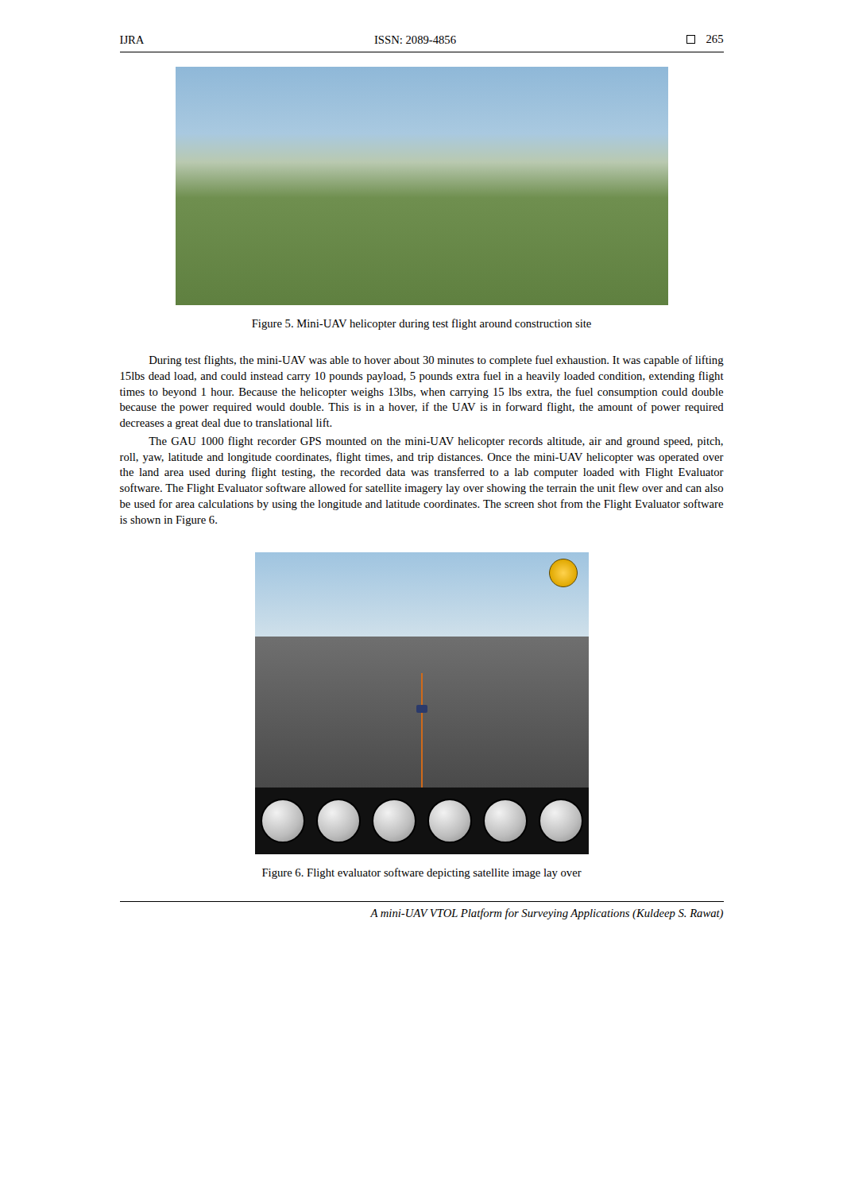IJRA ISSN: 2089-4856 265
Figure 5. Mini-UAV helicopter during test flight around construction site
During test flights, the mini-UAV was able to hover about 30 minutes to complete fuel exhaustion. It was capable of lifting 15lbs dead load, and could instead carry 10 pounds payload, 5 pounds extra fuel in a heavily loaded condition, extending flight times to beyond 1 hour. Because the helicopter weighs 13lbs, when carrying 15 lbs extra, the fuel consumption could double because the power required would double. This is in a hover, if the UAV is in forward flight, the amount of power required decreases a great deal due to translational lift.
The GAU 1000 flight recorder GPS mounted on the mini-UAV helicopter records altitude, air and ground speed, pitch, roll, yaw, latitude and longitude coordinates, flight times, and trip distances. Once the mini-UAV helicopter was operated over the land area used during flight testing, the recorded data was transferred to a lab computer loaded with Flight Evaluator software. The Flight Evaluator software allowed for satellite imagery lay over showing the terrain the unit flew over and can also be used for area calculations by using the longitude and latitude coordinates. The screen shot from the Flight Evaluator software is shown in Figure 6.
Figure 6. Flight evaluator software depicting satellite image lay over
A mini-UAV VTOL Platform for Surveying Applications (Kuldeep S. Rawat)